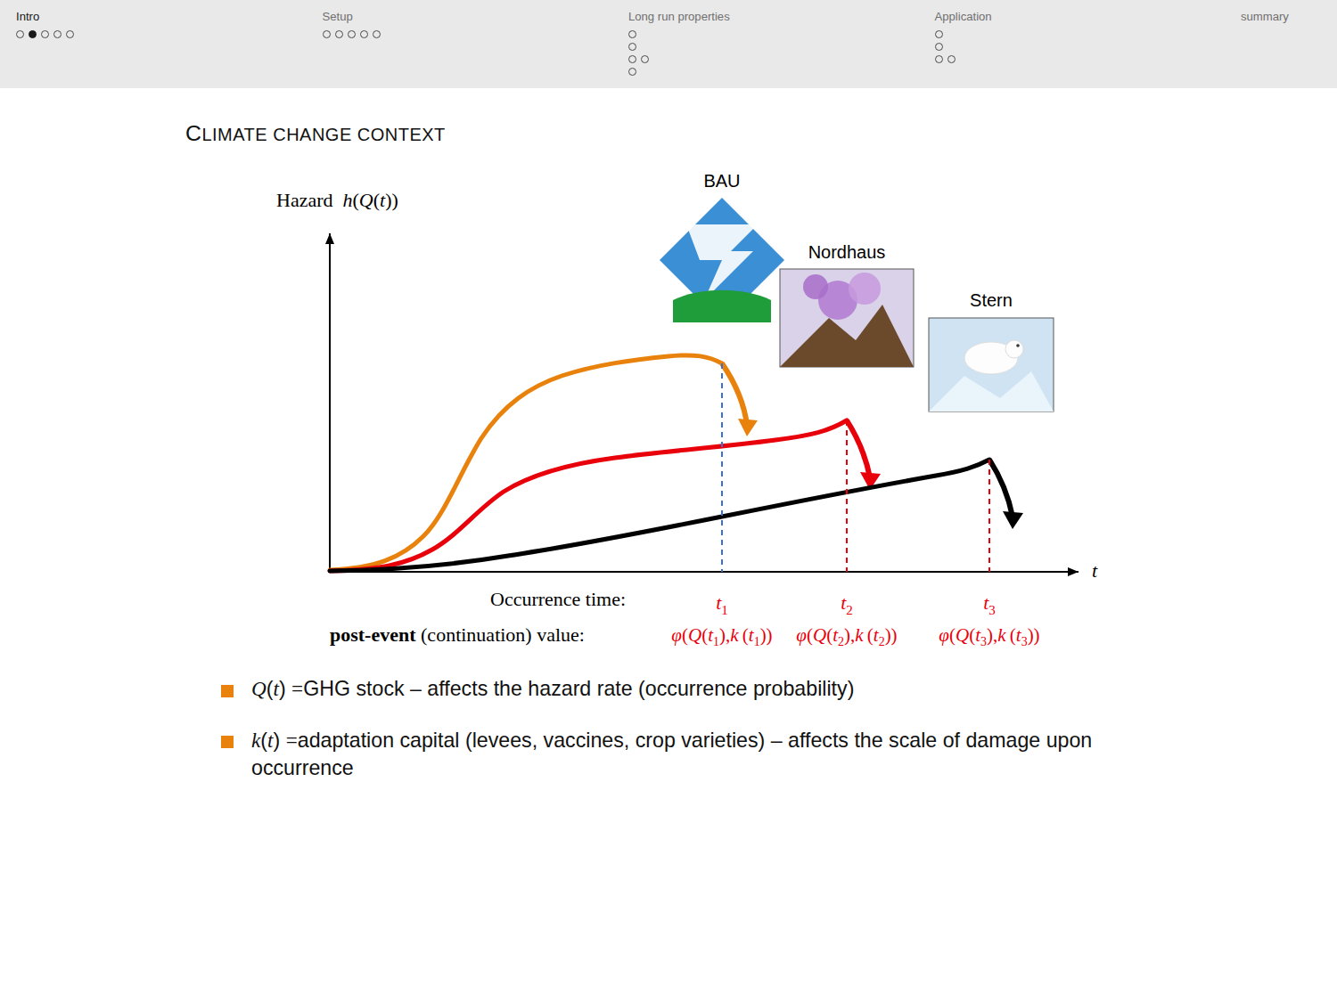Intro
Setup
Long run properties
Application
summary
CLIMATE CHANGE CONTEXT
t Hazard h(Q(t)) BAU Nordhaus Stern Occurrence time: t1 t2 t3 post-event (continuation) value: φ(Q(t1),k (t1)) φ(Q(t2),k (t2)) φ(Q(t3),k (t3))
Q(t) =GHG stock – affects the hazard rate (occurrence probability)
k(t) =adaptation capital (levees, vaccines, crop varieties) – affects the scale of damage upon occurrence